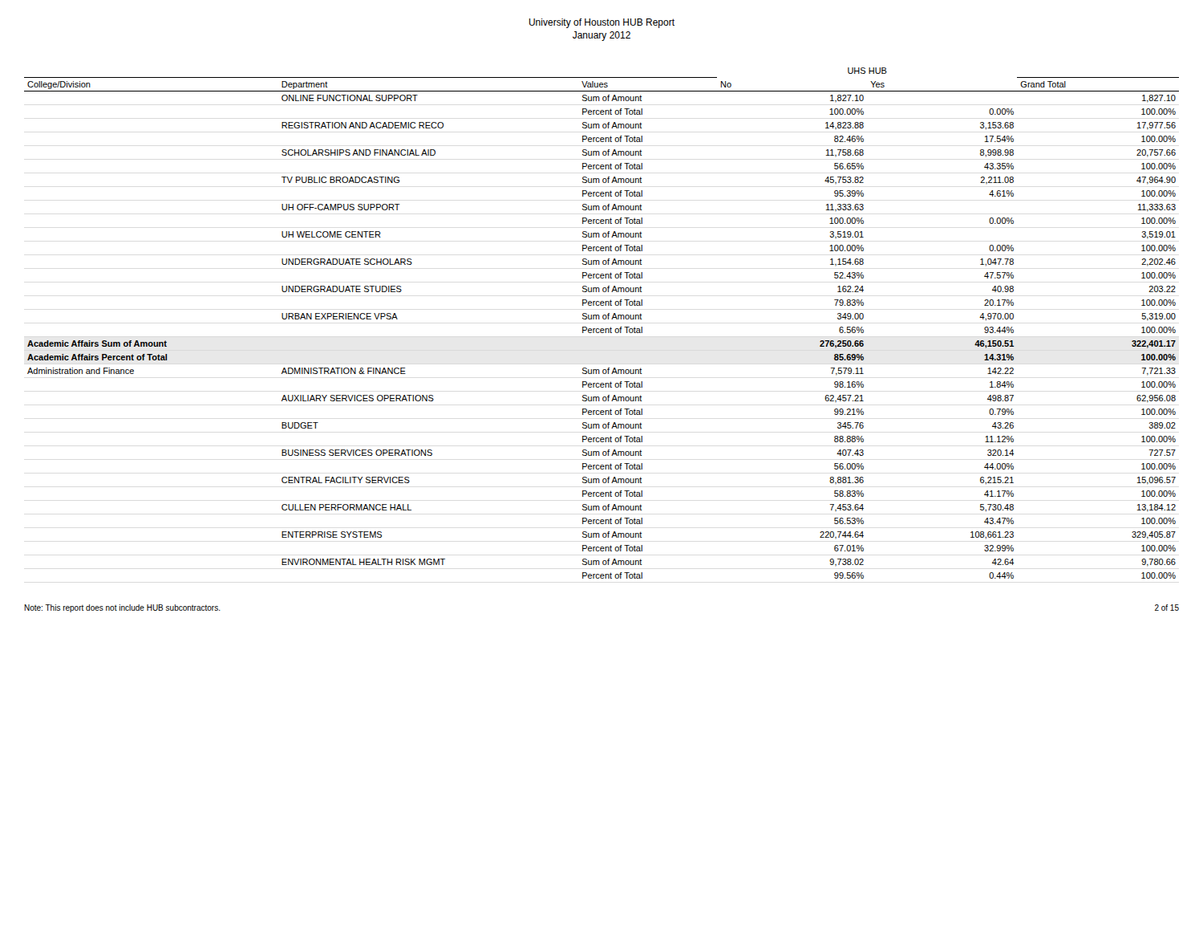University of Houston HUB Report
January 2012
| | | | UHS HUB | |
| --- | --- | --- | --- | --- |
| College/Division | Department | Values | No | Yes | Grand Total |
| | ONLINE FUNCTIONAL SUPPORT | Sum of Amount | 1,827.10 | | 1,827.10 |
| | | Percent of Total | 100.00% | 0.00% | 100.00% |
| | REGISTRATION AND ACADEMIC RECO | Sum of Amount | 14,823.88 | 3,153.68 | 17,977.56 |
| | | Percent of Total | 82.46% | 17.54% | 100.00% |
| | SCHOLARSHIPS AND FINANCIAL AID | Sum of Amount | 11,758.68 | 8,998.98 | 20,757.66 |
| | | Percent of Total | 56.65% | 43.35% | 100.00% |
| | TV PUBLIC BROADCASTING | Sum of Amount | 45,753.82 | 2,211.08 | 47,964.90 |
| | | Percent of Total | 95.39% | 4.61% | 100.00% |
| | UH OFF-CAMPUS SUPPORT | Sum of Amount | 11,333.63 | | 11,333.63 |
| | | Percent of Total | 100.00% | 0.00% | 100.00% |
| | UH WELCOME CENTER | Sum of Amount | 3,519.01 | | 3,519.01 |
| | | Percent of Total | 100.00% | 0.00% | 100.00% |
| | UNDERGRADUATE SCHOLARS | Sum of Amount | 1,154.68 | 1,047.78 | 2,202.46 |
| | | Percent of Total | 52.43% | 47.57% | 100.00% |
| | UNDERGRADUATE STUDIES | Sum of Amount | 162.24 | 40.98 | 203.22 |
| | | Percent of Total | 79.83% | 20.17% | 100.00% |
| | URBAN EXPERIENCE VPSA | Sum of Amount | 349.00 | 4,970.00 | 5,319.00 |
| | | Percent of Total | 6.56% | 93.44% | 100.00% |
| Academic Affairs Sum of Amount | | | 276,250.66 | 46,150.51 | 322,401.17 |
| Academic Affairs Percent of Total | | | 85.69% | 14.31% | 100.00% |
| Administration and Finance | ADMINISTRATION & FINANCE | Sum of Amount | 7,579.11 | 142.22 | 7,721.33 |
| | | Percent of Total | 98.16% | 1.84% | 100.00% |
| | AUXILIARY SERVICES OPERATIONS | Sum of Amount | 62,457.21 | 498.87 | 62,956.08 |
| | | Percent of Total | 99.21% | 0.79% | 100.00% |
| | BUDGET | Sum of Amount | 345.76 | 43.26 | 389.02 |
| | | Percent of Total | 88.88% | 11.12% | 100.00% |
| | BUSINESS SERVICES OPERATIONS | Sum of Amount | 407.43 | 320.14 | 727.57 |
| | | Percent of Total | 56.00% | 44.00% | 100.00% |
| | CENTRAL FACILITY SERVICES | Sum of Amount | 8,881.36 | 6,215.21 | 15,096.57 |
| | | Percent of Total | 58.83% | 41.17% | 100.00% |
| | CULLEN PERFORMANCE HALL | Sum of Amount | 7,453.64 | 5,730.48 | 13,184.12 |
| | | Percent of Total | 56.53% | 43.47% | 100.00% |
| | ENTERPRISE SYSTEMS | Sum of Amount | 220,744.64 | 108,661.23 | 329,405.87 |
| | | Percent of Total | 67.01% | 32.99% | 100.00% |
| | ENVIRONMENTAL HEALTH RISK MGMT | Sum of Amount | 9,738.02 | 42.64 | 9,780.66 |
| | | Percent of Total | 99.56% | 0.44% | 100.00% |
Note: This report does not include HUB subcontractors.
2 of 15